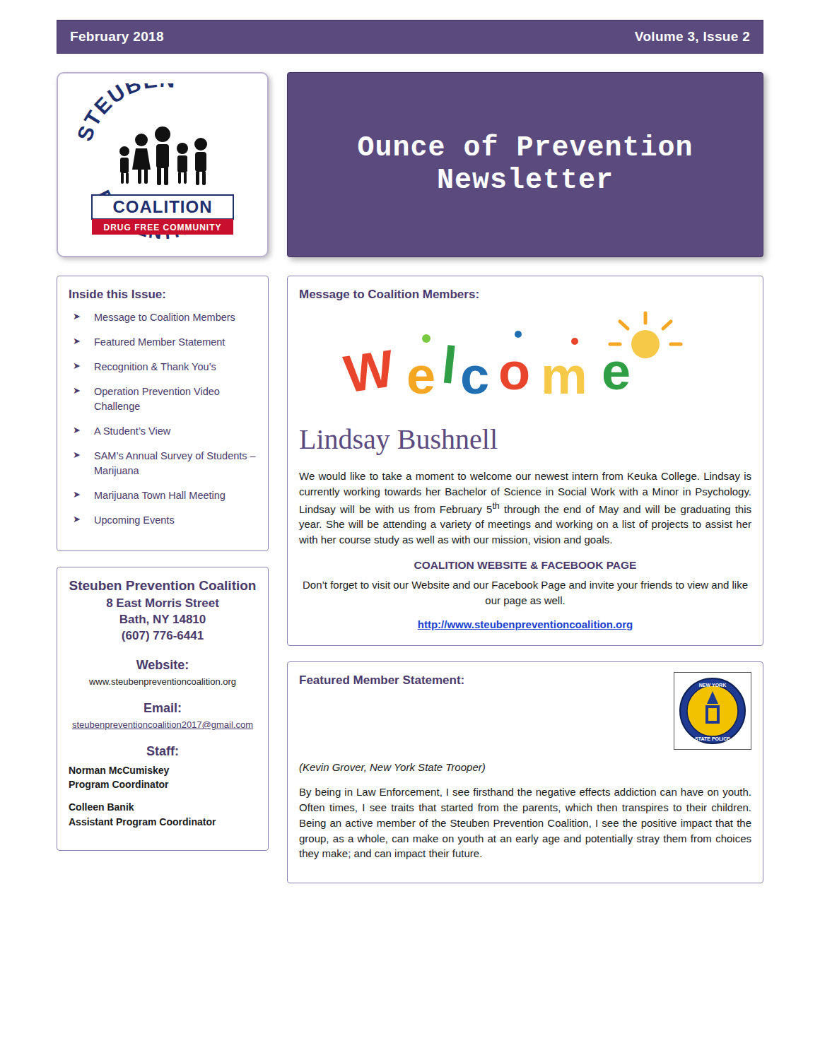February 2018 Volume 3, Issue 2
STEUBEN PREVENTION COALITION DRUG FREE COMMUNITY
Ounce of Prevention
Newsletter
Inside this Issue:
Message to Coalition Members
Featured Member Statement
Recognition & Thank You’s
Operation Prevention Video Challenge
A Student’s View
SAM’s Annual Survey of Students – Marijuana
Marijuana Town Hall Meeting
Upcoming Events
Steuben Prevention Coalition
8 East Morris Street
Bath, NY 14810
(607) 776-6441
Website:
www.steubenpreventioncoalition.org
Email:
steubenpreventioncoalition2017@gmail.com
Staff:
Norman McCumiskey Program Coordinator
Colleen Banik Assistant Program Coordinator
Message to Coalition Members:
W e l c o m e
Lindsay Bushnell
We would like to take a moment to welcome our newest intern from Keuka College. Lindsay is currently working towards her Bachelor of Science in Social Work with a Minor in Psychology. Lindsay will be with us from February 5th through the end of May and will be graduating this year. She will be attending a variety of meetings and working on a list of projects to assist her with her course study as well as with our mission, vision and goals.
COALITION WEBSITE & FACEBOOK PAGE
Don’t forget to visit our Website and our Facebook Page and invite your friends to view and like our page as well.
http://www.steubenpreventioncoalition.org
Featured Member Statement:
NEW YORK STATE POLICE
(Kevin Grover, New York State Trooper)
By being in Law Enforcement, I see firsthand the negative effects addiction can have on youth. Often times, I see traits that started from the parents, which then transpires to their children. Being an active member of the Steuben Prevention Coalition, I see the positive impact that the group, as a whole, can make on youth at an early age and potentially stray them from choices they make; and can impact their future.